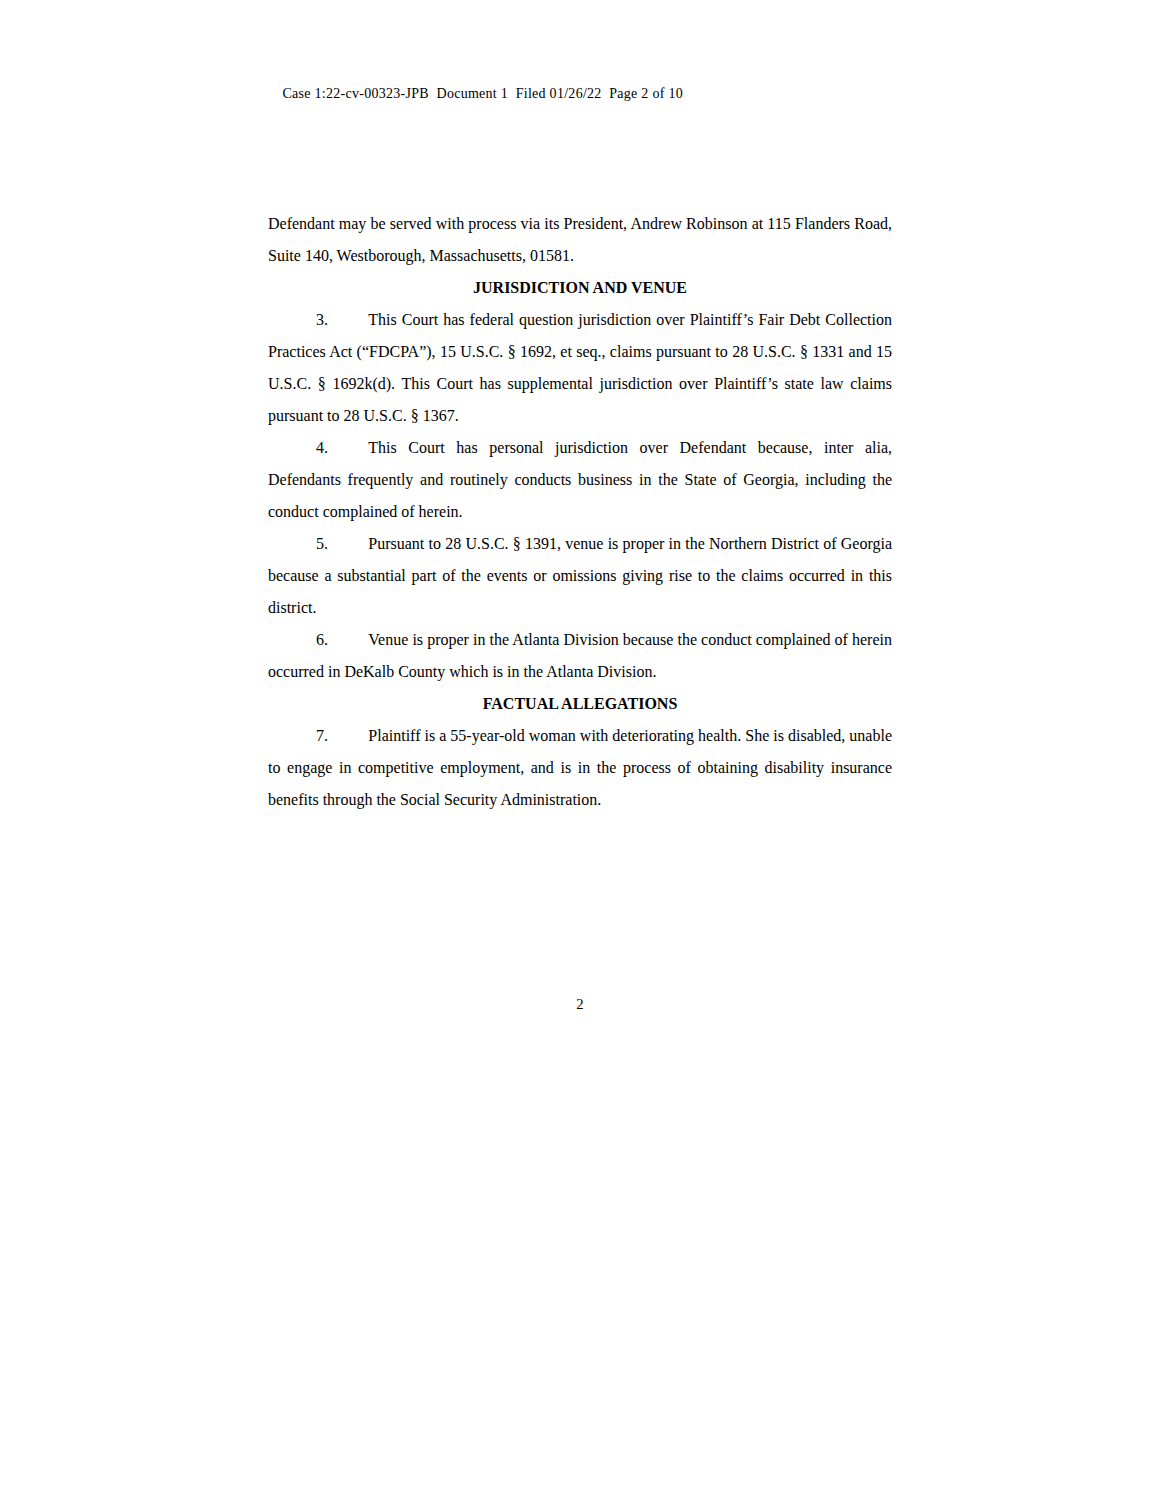Case 1:22-cv-00323-JPB Document 1 Filed 01/26/22 Page 2 of 10
Defendant may be served with process via its President, Andrew Robinson at 115 Flanders Road, Suite 140, Westborough, Massachusetts, 01581.
JURISDICTION AND VENUE
3. This Court has federal question jurisdiction over Plaintiff’s Fair Debt Collection Practices Act (“FDCPA”), 15 U.S.C. § 1692, et seq., claims pursuant to 28 U.S.C. § 1331 and 15 U.S.C. § 1692k(d). This Court has supplemental jurisdiction over Plaintiff’s state law claims pursuant to 28 U.S.C. § 1367.
4. This Court has personal jurisdiction over Defendant because, inter alia, Defendants frequently and routinely conducts business in the State of Georgia, including the conduct complained of herein.
5. Pursuant to 28 U.S.C. § 1391, venue is proper in the Northern District of Georgia because a substantial part of the events or omissions giving rise to the claims occurred in this district.
6. Venue is proper in the Atlanta Division because the conduct complained of herein occurred in DeKalb County which is in the Atlanta Division.
FACTUAL ALLEGATIONS
7. Plaintiff is a 55-year-old woman with deteriorating health. She is disabled, unable to engage in competitive employment, and is in the process of obtaining disability insurance benefits through the Social Security Administration.
2